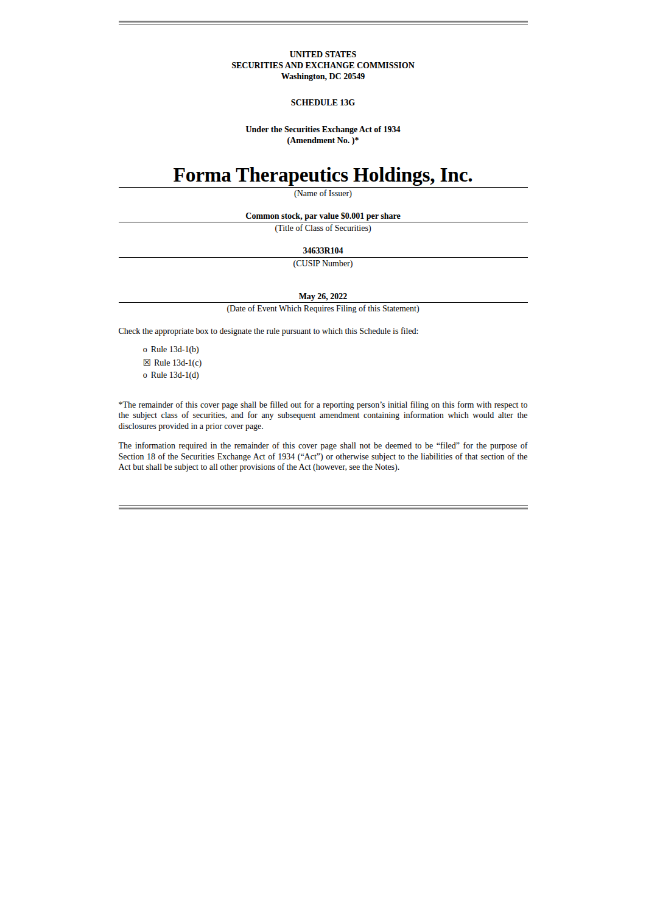UNITED STATES
SECURITIES AND EXCHANGE COMMISSION
Washington, DC 20549
SCHEDULE 13G
Under the Securities Exchange Act of 1934
(Amendment No. )*
Forma Therapeutics Holdings, Inc.
(Name of Issuer)
Common stock, par value $0.001 per share
(Title of Class of Securities)
34633R104
(CUSIP Number)
May 26, 2022
(Date of Event Which Requires Filing of this Statement)
Check the appropriate box to designate the rule pursuant to which this Schedule is filed:
Rule 13d-1(b)
Rule 13d-1(c)
Rule 13d-1(d)
*The remainder of this cover page shall be filled out for a reporting person’s initial filing on this form with respect to the subject class of securities, and for any subsequent amendment containing information which would alter the disclosures provided in a prior cover page.
The information required in the remainder of this cover page shall not be deemed to be “filed” for the purpose of Section 18 of the Securities Exchange Act of 1934 (“Act”) or otherwise subject to the liabilities of that section of the Act but shall be subject to all other provisions of the Act (however, see the Notes).